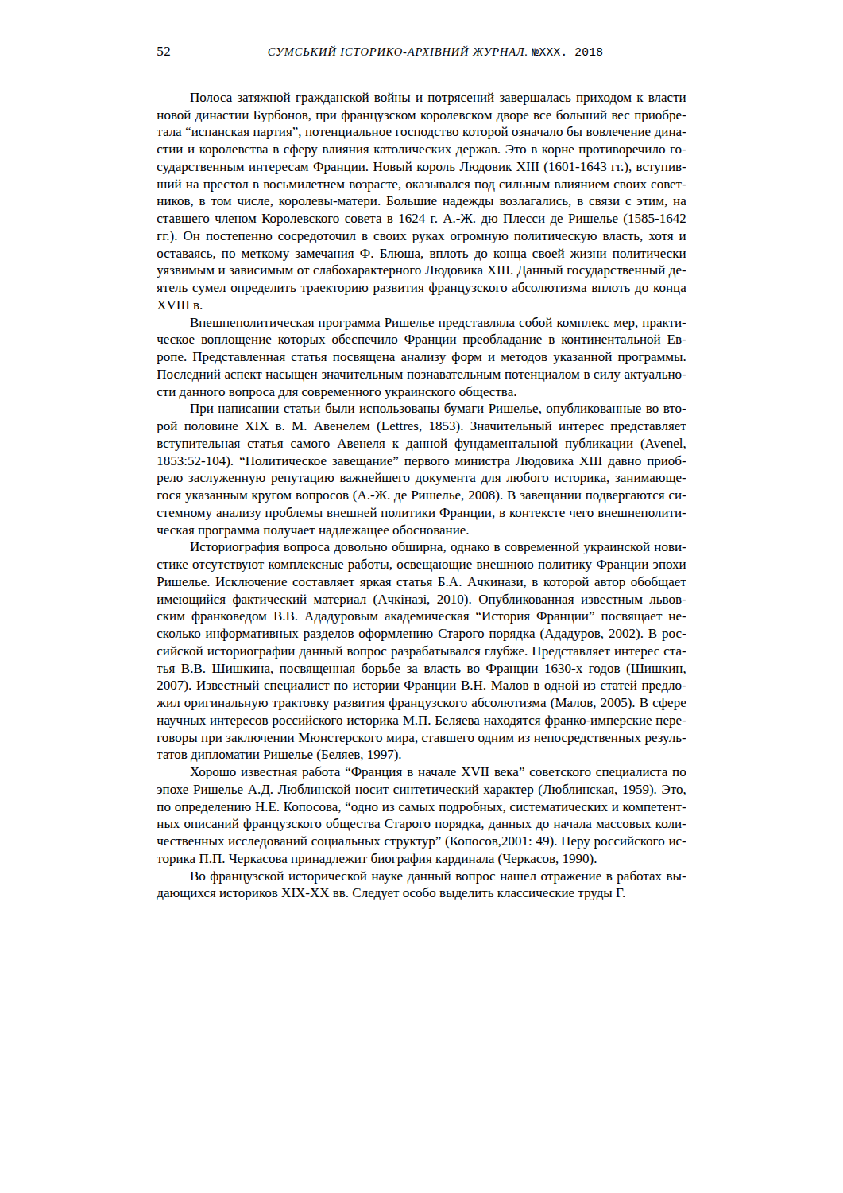52
СУМСЬКИЙ ІСТОРИКО-АРХІВНИЙ ЖУРНАЛ. №XXX. 2018
Полоса затяжной гражданской войны и потрясений завершалась приходом к власти новой династии Бурбонов, при французском королевском дворе все больший вес приобретала “испанская партия”, потенциальное господство которой означало бы вовлечение династии и королевства в сферу влияния католических держав. Это в корне противоречило государственным интересам Франции. Новый король Людовик XIII (1601-1643 гг.), вступивший на престол в восьмилетнем возрасте, оказывался под сильным влиянием своих советников, в том числе, королевы-матери. Большие надежды возлагались, в связи с этим, на ставшего членом Королевского совета в 1624 г. А.-Ж. дю Плесси де Ришелье (1585-1642 гг.). Он постепенно сосредоточил в своих руках огромную политическую власть, хотя и оставаясь, по меткому замечания Ф. Блюша, вплоть до конца своей жизни политически уязвимым и зависимым от слабохарактерного Людовика XIII. Данный государственный деятель сумел определить траекторию развития французского абсолютизма вплоть до конца XVIII в.
Внешнеполитическая программа Ришелье представляла собой комплекс мер, практическое воплощение которых обеспечило Франции преобладание в континентальной Европе. Представленная статья посвящена анализу форм и методов указанной программы. Последний аспект насыщен значительным познавательным потенциалом в силу актуальности данного вопроса для современного украинского общества.
При написании статьи были использованы бумаги Ришелье, опубликованные во второй половине XIX в. М. Авенелем (Lettres, 1853). Значительный интерес представляет вступительная статья самого Авенеля к данной фундаментальной публикации (Avenel, 1853:52-104). “Политическое завещание” первого министра Людовика XIII давно приобрело заслуженную репутацию важнейшего документа для любого историка, занимающегося указанным кругом вопросов (А.-Ж. де Ришелье, 2008). В завещании подвергаются системному анализу проблемы внешней политики Франции, в контексте чего внешнеполитическая программа получает надлежащее обоснование.
Историография вопроса довольно обширна, однако в современной украинской новистике отсутствуют комплексные работы, освещающие внешнюю политику Франции эпохи Ришелье. Исключение составляет яркая статья Б.А. Ачкинази, в которой автор обобщает имеющийся фактический материал (Ачкіназі, 2010). Опубликованная известным львовским франковедом В.В. Ададуровым академическая “История Франции” посвящает несколько информативных разделов оформлению Старого порядка (Ададуров, 2002). В российской историографии данный вопрос разрабатывался глубже. Представляет интерес статья В.В. Шишкина, посвященная борьбе за власть во Франции 1630-х годов (Шишкин, 2007). Известный специалист по истории Франции В.Н. Малов в одной из статей предложил оригинальную трактовку развития французского абсолютизма (Малов, 2005). В сфере научных интересов российского историка М.П. Беляева находятся франко-имперские переговоры при заключении Мюнстерского мира, ставшего одним из непосредственных результатов дипломатии Ришелье (Беляев, 1997).
Хорошо известная работа “Франция в начале XVII века” советского специалиста по эпохе Ришелье А.Д. Люблинской носит синтетический характер (Люблинская, 1959). Это, по определению Н.Е. Копосова, “одно из самых подробных, систематических и компетентных описаний французского общества Старого порядка, данных до начала массовых количественных исследований социальных структур” (Копосов,2001: 49). Перу российского историка П.П. Черкасова принадлежит биография кардинала (Черкасов, 1990).
Во французской исторической науке данный вопрос нашел отражение в работах выдающихся историков XIX-XX вв. Следует особо выделить классические труды Г.